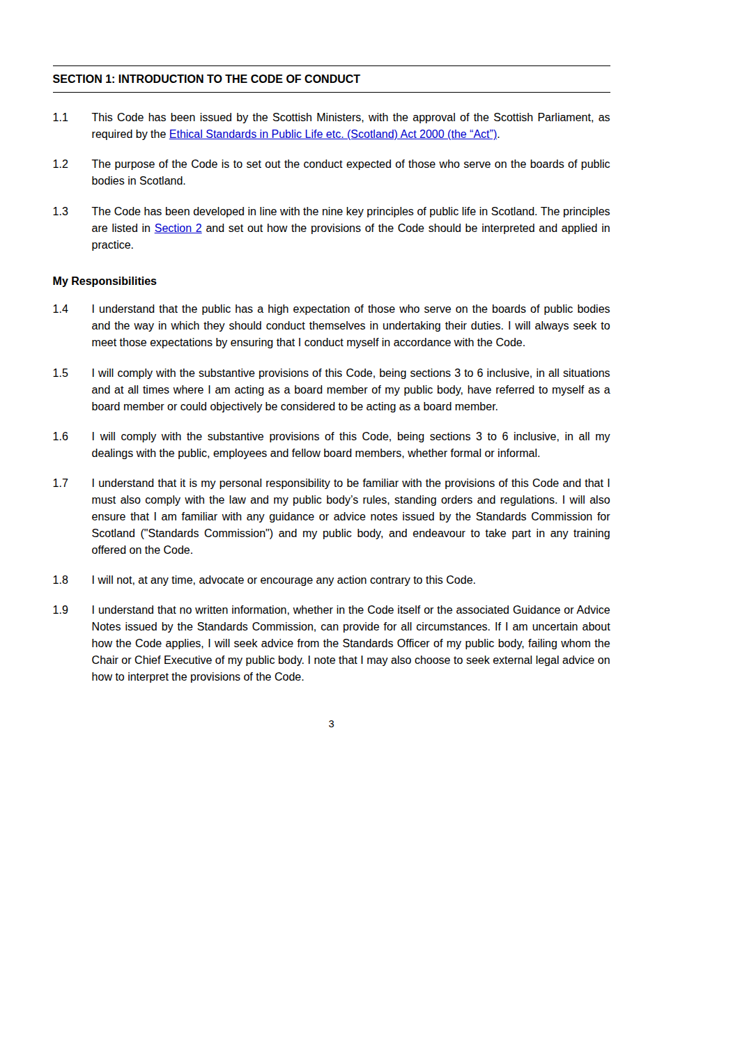Section 1: Introduction to the Code of Conduct
1.1
This Code has been issued by the Scottish Ministers, with the approval of the Scottish Parliament, as required by the Ethical Standards in Public Life etc. (Scotland) Act 2000 (the “Act”).
1.2
The purpose of the Code is to set out the conduct expected of those who serve on the boards of public bodies in Scotland.
1.3
The Code has been developed in line with the nine key principles of public life in Scotland. The principles are listed in Section 2 and set out how the provisions of the Code should be interpreted and applied in practice.
My Responsibilities
1.4
I understand that the public has a high expectation of those who serve on the boards of public bodies and the way in which they should conduct themselves in undertaking their duties. I will always seek to meet those expectations by ensuring that I conduct myself in accordance with the Code.
1.5
I will comply with the substantive provisions of this Code, being sections 3 to 6 inclusive, in all situations and at all times where I am acting as a board member of my public body, have referred to myself as a board member or could objectively be considered to be acting as a board member.
1.6
I will comply with the substantive provisions of this Code, being sections 3 to 6 inclusive, in all my dealings with the public, employees and fellow board members, whether formal or informal.
1.7
I understand that it is my personal responsibility to be familiar with the provisions of this Code and that I must also comply with the law and my public body’s rules, standing orders and regulations. I will also ensure that I am familiar with any guidance or advice notes issued by the Standards Commission for Scotland ("Standards Commission") and my public body, and endeavour to take part in any training offered on the Code.
1.8
I will not, at any time, advocate or encourage any action contrary to this Code.
1.9
I understand that no written information, whether in the Code itself or the associated Guidance or Advice Notes issued by the Standards Commission, can provide for all circumstances. If I am uncertain about how the Code applies, I will seek advice from the Standards Officer of my public body, failing whom the Chair or Chief Executive of my public body. I note that I may also choose to seek external legal advice on how to interpret the provisions of the Code.
3